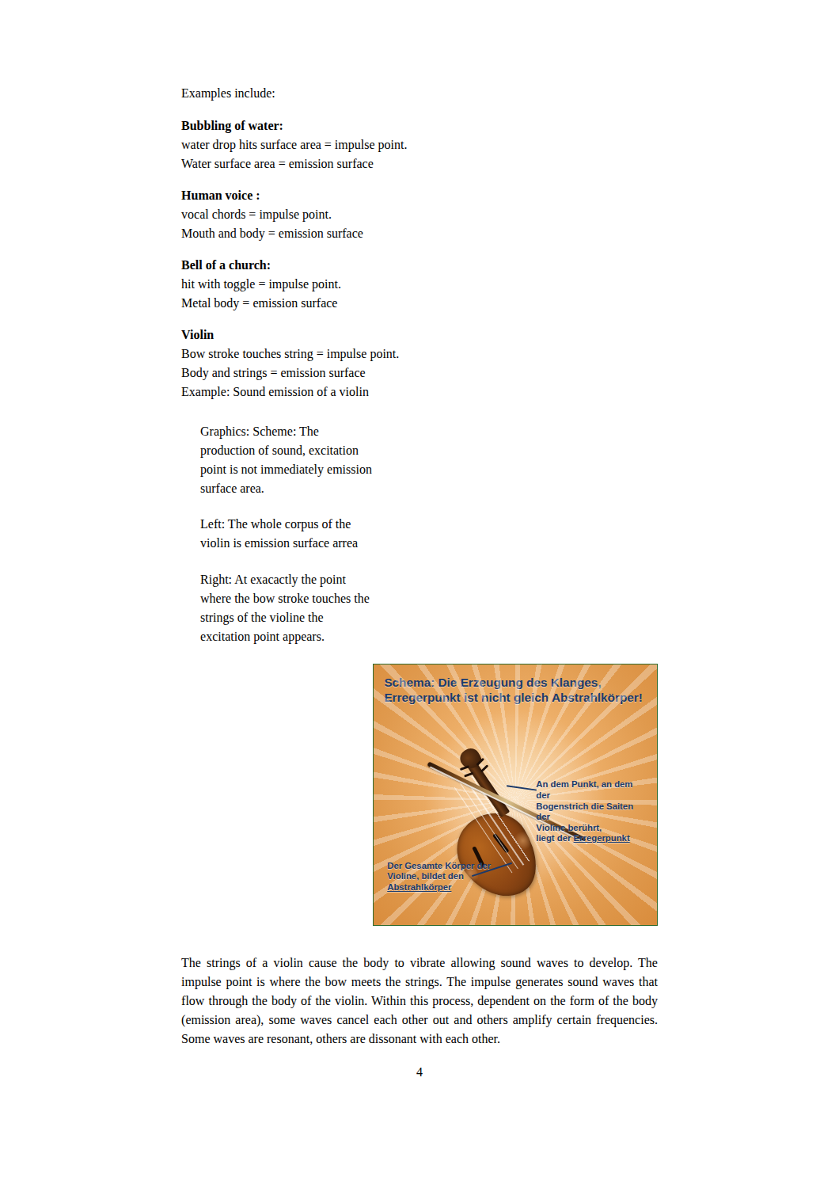Examples include:
Bubbling of water:
water drop hits surface area = impulse point.
Water surface area = emission surface
Human voice :
vocal chords = impulse point.
Mouth and body = emission surface
Bell of a church:
hit with toggle = impulse point.
Metal body = emission surface
Violin
Bow stroke touches string = impulse point.
Body and strings = emission surface
Example: Sound emission of a violin
Graphics: Scheme: The production of sound, excitation point is not immediately emission surface area.
Left: The whole corpus of the violin is emission surface arrea
Right: At exacactly the point where the bow stroke touches the strings of the violine the excitation point appears.
Schema: Die Erzeugung des Klanges,
Erregerpunkt ist nicht gleich Abstrahlkörper!
Der Gesamte Körper der
Violine, bildet den
Abstrahlkörper
An dem Punkt, an dem der
Bogenstrich die Saiten der
Violine berührt,
liegt der Erregerpunkt
The strings of a violin cause the body to vibrate allowing sound waves to develop. The impulse point is where the bow meets the strings. The impulse generates sound waves that flow through the body of the violin. Within this process, dependent on the form of the body (emission area), some waves cancel each other out and others amplify certain frequencies. Some waves are resonant, others are dissonant with each other.
4